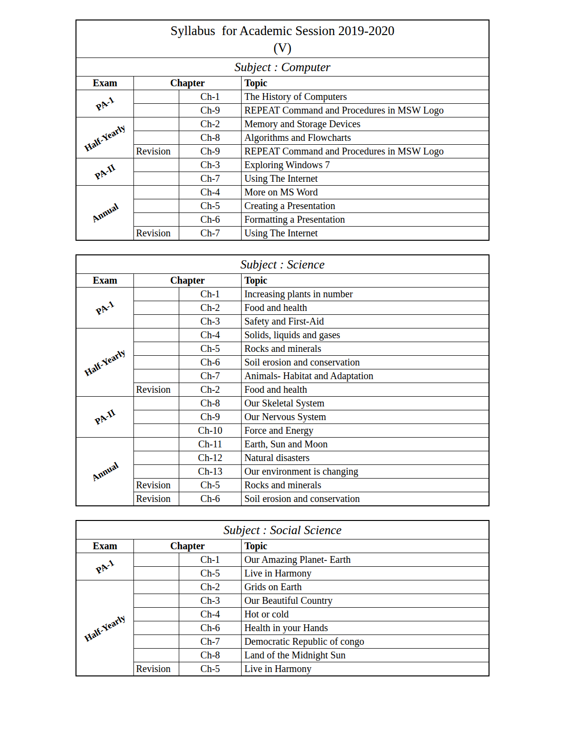| Syllabus for Academic Session 2019-2020 |
| (V) |
| Subject : Computer |
| Exam | Chapter | Topic |
| PA-1 | | Ch-1 | The History of Computers |
| | Ch-9 | REPEAT Command and Procedures in MSW Logo |
| Half-Yearly | | Ch-2 | Memory and Storage Devices |
| | Ch-8 | Algorithms and Flowcharts |
| Revision | Ch-9 | REPEAT Command and Procedures in MSW Logo |
| PA-II | | Ch-3 | Exploring Windows 7 |
| | Ch-7 | Using The Internet |
| Annual | | Ch-4 | More on MS Word |
| | Ch-5 | Creating a Presentation |
| | Ch-6 | Formatting a Presentation |
| Revision | Ch-7 | Using The Internet |
| Subject : Science |
| Exam | Chapter | Topic |
| PA-1 | | Ch-1 | Increasing plants in number |
| | Ch-2 | Food and health |
| | Ch-3 | Safety and First-Aid |
| Half-Yearly | | Ch-4 | Solids, liquids and gases |
| | Ch-5 | Rocks and minerals |
| | Ch-6 | Soil erosion and conservation |
| | Ch-7 | Animals- Habitat and Adaptation |
| Revision | Ch-2 | Food and health |
| PA-II | | Ch-8 | Our Skeletal System |
| | Ch-9 | Our Nervous System |
| | Ch-10 | Force and Energy |
| Annual | | Ch-11 | Earth, Sun and Moon |
| | Ch-12 | Natural disasters |
| | Ch-13 | Our environment is changing |
| Revision | Ch-5 | Rocks and minerals |
| Revision | Ch-6 | Soil erosion and conservation |
| Subject : Social Science |
| Exam | Chapter | Topic |
| PA-1 | | Ch-1 | Our Amazing Planet- Earth |
| | Ch-5 | Live in Harmony |
| Half-Yearly | | Ch-2 | Grids on Earth |
| | Ch-3 | Our Beautiful Country |
| | Ch-4 | Hot or cold |
| | Ch-6 | Health in your Hands |
| | Ch-7 | Democratic Republic of congo |
| | Ch-8 | Land of the Midnight Sun |
| Revision | Ch-5 | Live in Harmony |